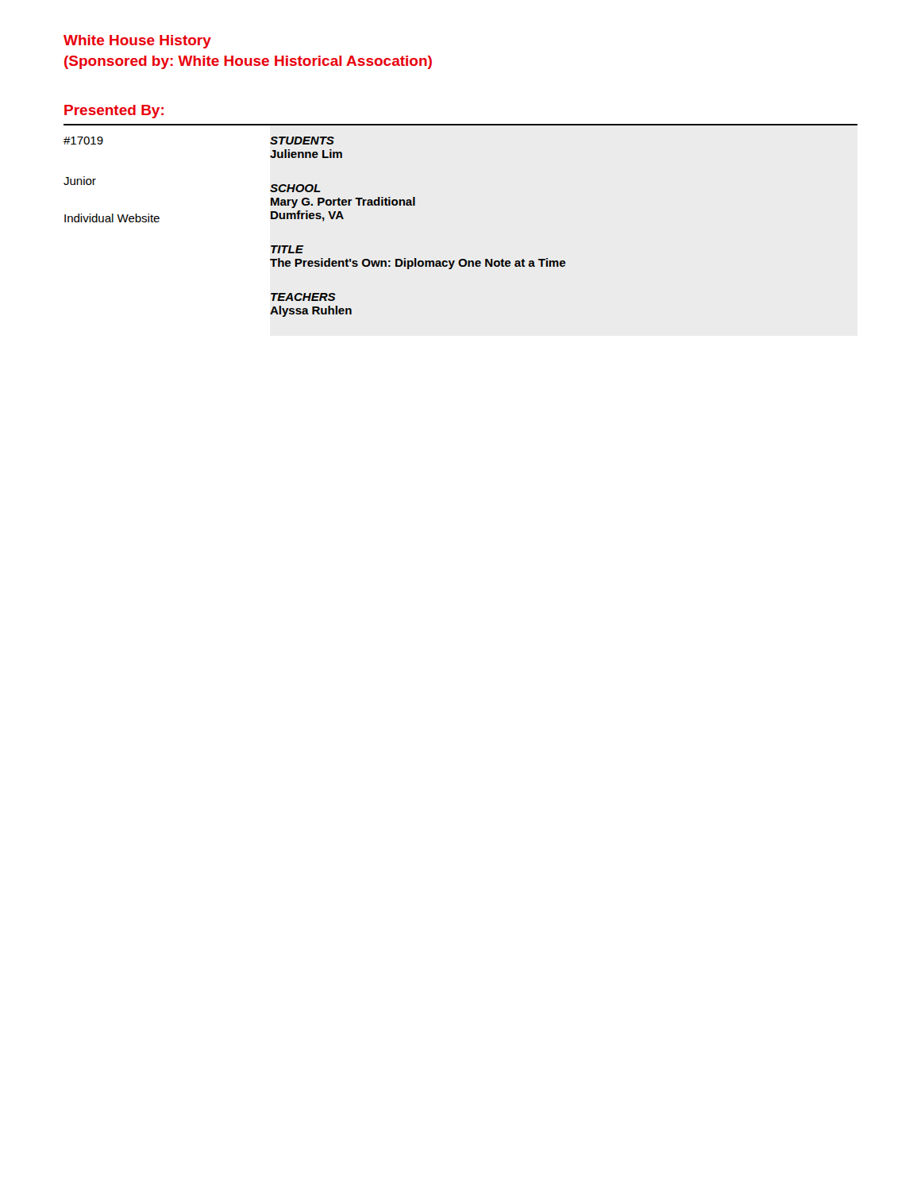White House History
(Sponsored by: White House Historical Assocation)
Presented By:
| #17019 Junior Individual Website | STUDENTS Julienne Lim SCHOOL Mary G. Porter Traditional Dumfries, VA TITLE The President's Own: Diplomacy One Note at a Time TEACHERS Alyssa Ruhlen |